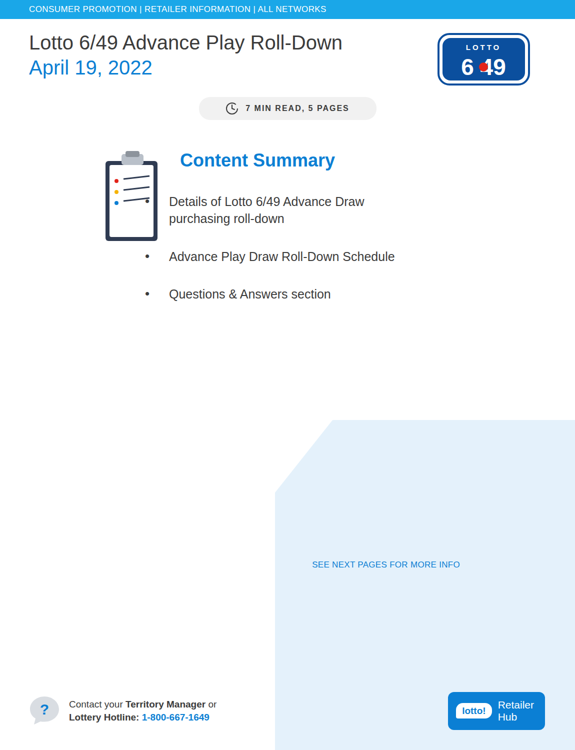CONSUMER PROMOTION | RETAILER INFORMATION | ALL NETWORKS
Lotto 6/49 Advance Play Roll-Down April 19, 2022
LOTTO 6 49
7 MIN READ, 5 PAGES
Content Summary
Details of Lotto 6/49 Advance Draw purchasing roll-down
Advance Play Draw Roll-Down Schedule
Questions & Answers section
SEE NEXT PAGES FOR MORE INFO
?
Contact your Territory Manager or
Lottery Hotline: 1-800-667-1649
lotto! Retailer
Hub